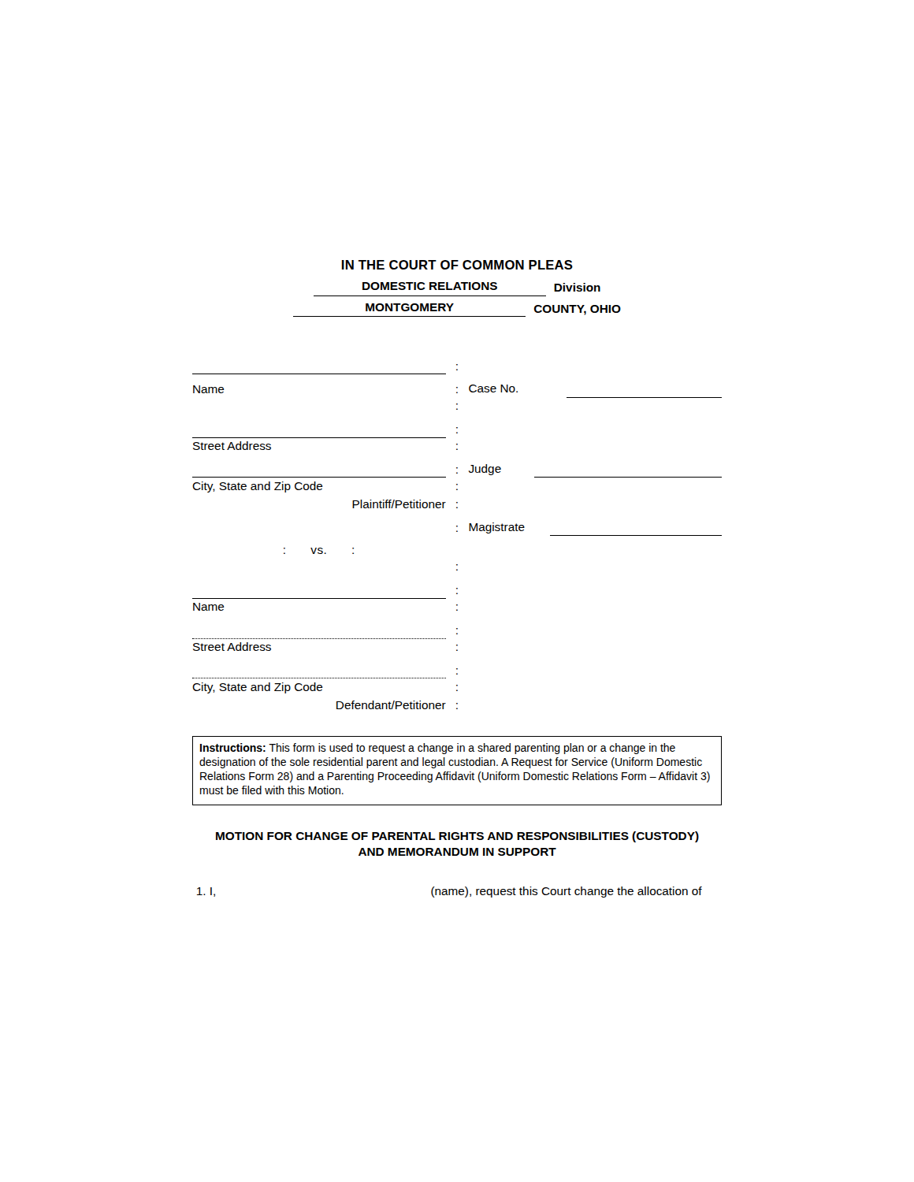IN THE COURT OF COMMON PLEAS
DOMESTIC RELATIONS
Division
MONTGOMERY
COUNTY, OHIO
| | : | |
| Name | : | Case No. |
| | : | |
| | : | |
| Street Address | : | |
| | : | Judge |
| City, State and Zip Code | : | |
| Plaintiff/Petitioner | : | |
| | : | Magistrate |
| : vs. : | | |
| | : | |
| | : | |
| Name | : | |
| | : | |
| Street Address | : | |
| | : | |
| City, State and Zip Code | : | |
| Defendant/Petitioner | : | |
Instructions: This form is used to request a change in a shared parenting plan or a change in the designation of the sole residential parent and legal custodian. A Request for Service (Uniform Domestic Relations Form 28) and a Parenting Proceeding Affidavit (Uniform Domestic Relations Form – Affidavit 3) must be filed with this Motion.
MOTION FOR CHANGE OF PARENTAL RIGHTS AND RESPONSIBILITIES (CUSTODY)
AND MEMORANDUM IN SUPPORT
1. I,
(name), request this Court change the allocation of